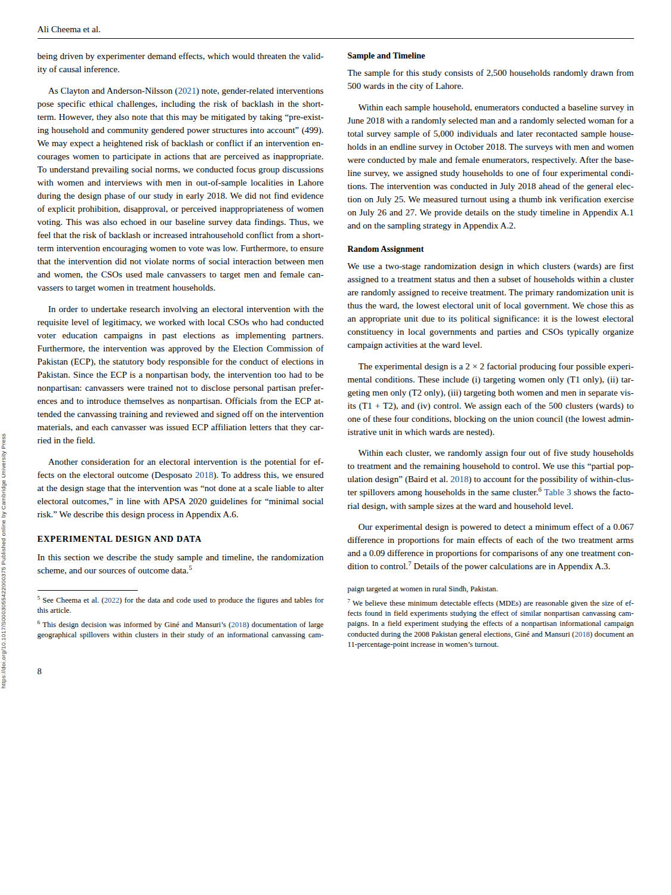Ali Cheema et al.
being driven by experimenter demand effects, which would threaten the validity of causal inference.
As Clayton and Anderson-Nilsson (2021) note, gender-related interventions pose specific ethical challenges, including the risk of backlash in the short-term. However, they also note that this may be mitigated by taking “pre-existing household and community gendered power structures into account” (499). We may expect a heightened risk of backlash or conflict if an intervention encourages women to participate in actions that are perceived as inappropriate. To understand prevailing social norms, we conducted focus group discussions with women and interviews with men in out-of-sample localities in Lahore during the design phase of our study in early 2018. We did not find evidence of explicit prohibition, disapproval, or perceived inappropriateness of women voting. This was also echoed in our baseline survey data findings. Thus, we feel that the risk of backlash or increased intrahousehold conflict from a short-term intervention encouraging women to vote was low. Furthermore, to ensure that the intervention did not violate norms of social interaction between men and women, the CSOs used male canvassers to target men and female canvassers to target women in treatment households.
In order to undertake research involving an electoral intervention with the requisite level of legitimacy, we worked with local CSOs who had conducted voter education campaigns in past elections as implementing partners. Furthermore, the intervention was approved by the Election Commission of Pakistan (ECP), the statutory body responsible for the conduct of elections in Pakistan. Since the ECP is a nonpartisan body, the intervention too had to be nonpartisan: canvassers were trained not to disclose personal partisan preferences and to introduce themselves as nonpartisan. Officials from the ECP attended the canvassing training and reviewed and signed off on the intervention materials, and each canvasser was issued ECP affiliation letters that they carried in the field.
Another consideration for an electoral intervention is the potential for effects on the electoral outcome (Desposato 2018). To address this, we ensured at the design stage that the intervention was “not done at a scale liable to alter electoral outcomes,” in line with APSA 2020 guidelines for “minimal social risk.” We describe this design process in Appendix A.6.
Experimental Design and Data
In this section we describe the study sample and timeline, the randomization scheme, and our sources of outcome data.5
Sample and Timeline
The sample for this study consists of 2,500 households randomly drawn from 500 wards in the city of Lahore.
Within each sample household, enumerators conducted a baseline survey in June 2018 with a randomly selected man and a randomly selected woman for a total survey sample of 5,000 individuals and later recontacted sample households in an endline survey in October 2018. The surveys with men and women were conducted by male and female enumerators, respectively. After the baseline survey, we assigned study households to one of four experimental conditions. The intervention was conducted in July 2018 ahead of the general election on July 25. We measured turnout using a thumb ink verification exercise on July 26 and 27. We provide details on the study timeline in Appendix A.1 and on the sampling strategy in Appendix A.2.
Random Assignment
We use a two-stage randomization design in which clusters (wards) are first assigned to a treatment status and then a subset of households within a cluster are randomly assigned to receive treatment. The primary randomization unit is thus the ward, the lowest electoral unit of local government. We chose this as an appropriate unit due to its political significance: it is the lowest electoral constituency in local governments and parties and CSOs typically organize campaign activities at the ward level.
The experimental design is a 2 × 2 factorial producing four possible experimental conditions. These include (i) targeting women only (T1 only), (ii) targeting men only (T2 only), (iii) targeting both women and men in separate visits (T1 + T2), and (iv) control. We assign each of the 500 clusters (wards) to one of these four conditions, blocking on the union council (the lowest administrative unit in which wards are nested).
Within each cluster, we randomly assign four out of five study households to treatment and the remaining household to control. We use this “partial population design” (Baird et al. 2018) to account for the possibility of within-cluster spillovers among households in the same cluster.6 Table 3 shows the factorial design, with sample sizes at the ward and household level.
Our experimental design is powered to detect a minimum effect of a 0.067 difference in proportions for main effects of each of the two treatment arms and a 0.09 difference in proportions for comparisons of any one treatment condition to control.7 Details of the power calculations are in Appendix A.3.
5 See Cheema et al. (2022) for the data and code used to produce the figures and tables for this article.
6 This design decision was informed by Giné and Mansuri’s (2018) documentation of large geographical spillovers within clusters in their study of an informational canvassing campaign targeted at women in rural Sindh, Pakistan.
7 We believe these minimum detectable effects (MDEs) are reasonable given the size of effects found in field experiments studying the effect of similar nonpartisan canvassing campaigns. In a field experiment studying the effects of a nonpartisan informational campaign conducted during the 2008 Pakistan general elections, Giné and Mansuri (2018) document an 11-percentage-point increase in women’s turnout.
8
https://doi.org/10.1017/S0003055422000375 Published online by Cambridge University Press